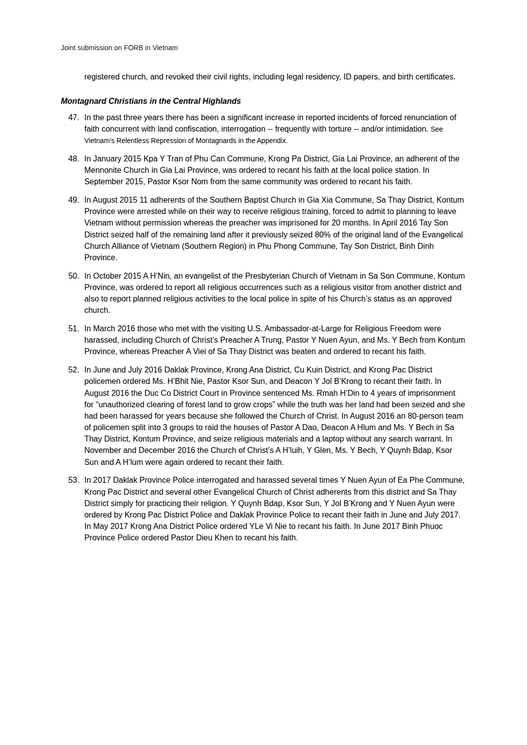Joint submission on FORB in Vietnam
registered church, and revoked their civil rights, including legal residency, ID papers, and birth certificates.
Montagnard Christians in the Central Highlands
In the past three years there has been a significant increase in reported incidents of forced renunciation of faith concurrent with land confiscation, interrogation -- frequently with torture -- and/or intimidation. See Vietnam’s Relentless Repression of Montagnards in the Appendix.
In January 2015 Kpa Y Tran of Phu Can Commune, Krong Pa District, Gia Lai Province, an adherent of the Mennonite Church in Gia Lai Province, was ordered to recant his faith at the local police station. In September 2015, Pastor Ksor Nom from the same community was ordered to recant his faith.
In August 2015 11 adherents of the Southern Baptist Church in Gia Xia Commune, Sa Thay District, Kontum Province were arrested while on their way to receive religious training, forced to admit to planning to leave Vietnam without permission whereas the preacher was imprisoned for 20 months. In April 2016 Tay Son District seized half of the remaining land after it previously seized 80% of the original land of the Evangelical Church Alliance of Vietnam (Southern Region) in Phu Phong Commune, Tay Son District, Binh Dinh Province.
In October 2015 A H’Nin, an evangelist of the Presbyterian Church of Vietnam in Sa Son Commune, Kontum Province, was ordered to report all religious occurrences such as a religious visitor from another district and also to report planned religious activities to the local police in spite of his Church’s status as an approved church.
In March 2016 those who met with the visiting U.S. Ambassador-at-Large for Religious Freedom were harassed, including Church of Christ’s Preacher A Trung, Pastor Y Nuen Ayun, and Ms. Y Bech from Kontum Province, whereas Preacher A Viei of Sa Thay District was beaten and ordered to recant his faith.
In June and July 2016 Daklak Province, Krong Ana District, Cu Kuin District, and Krong Pac District policemen ordered Ms. H’Bhit Nie, Pastor Ksor Sun, and Deacon Y Jol B’Krong to recant their faith. In August 2016 the Duc Co District Court in Province sentenced Ms. Rmah H’Din to 4 years of imprisonment for “unauthorized clearing of forest land to grow crops” while the truth was her land had been seized and she had been harassed for years because she followed the Church of Christ. In August 2016 an 80-person team of policemen split into 3 groups to raid the houses of Pastor A Dao, Deacon A Hlum and Ms. Y Bech in Sa Thay District, Kontum Province, and seize religious materials and a laptop without any search warrant. In November and December 2016 the Church of Christ’s A H’luih, Y Glen, Ms. Y Bech, Y Quynh Bdap, Ksor Sun and A H’lum were again ordered to recant their faith.
In 2017 Daklak Province Police interrogated and harassed several times Y Nuen Ayun of Ea Phe Commune, Krong Pac District and several other Evangelical Church of Christ adherents from this district and Sa Thay District simply for practicing their religion. Y Quynh Bdap, Ksor Sun, Y Jol B’Krong and Y Nuen Ayun were ordered by Krong Pac District Police and Daklak Province Police to recant their faith in June and July 2017. In May 2017 Krong Ana District Police ordered YLe Vi Nie to recant his faith. In June 2017 Binh Phuoc Province Police ordered Pastor Dieu Khen to recant his faith.